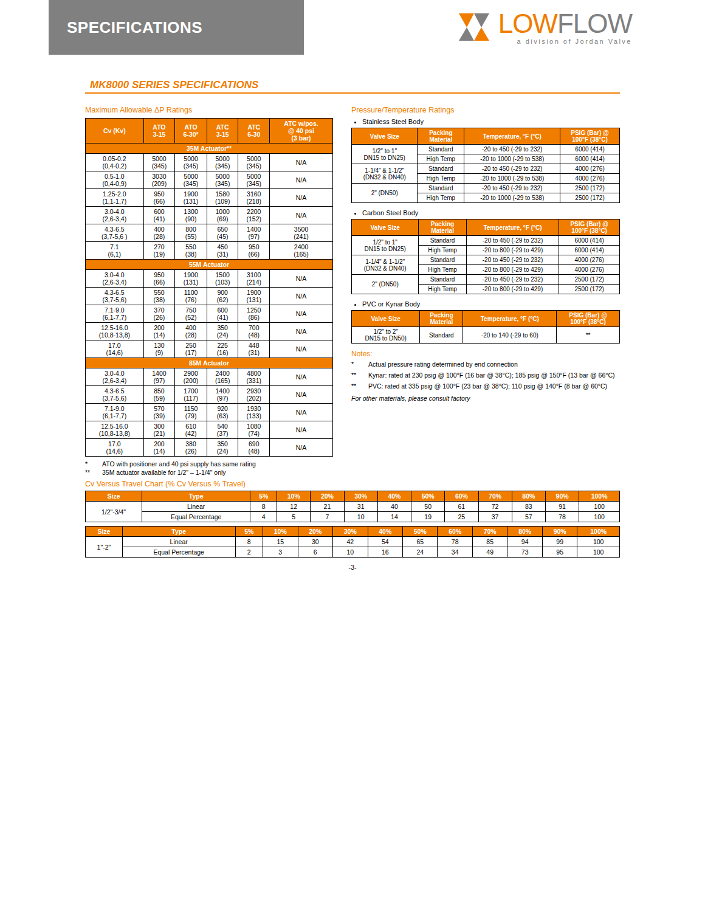SPECIFICATIONS
LOW FLOW
a division of Jordan Valve
MK8000 SERIES SPECIFICATIONS
Maximum Allowable ΔP Ratings
| Cv (Kv) | ATO 3-15 | ATO 6-30* | ATC 3-15 | ATC 6-30 | ATC w/pos. @ 40 psi (3 bar) |
| --- | --- | --- | --- | --- | --- |
| 35M Actuator** |
| 0.05-0.2 (0,4-0,2) | 5000 (345) | 5000 (345) | 5000 (345) | 5000 (345) | N/A |
| 0.5-1.0 (0,4-0,9) | 3030 (209) | 5000 (345) | 5000 (345) | 5000 (345) | N/A |
| 1.25-2.0 (1,1-1,7) | 950 (66) | 1900 (131) | 1580 (109) | 3160 (218) | N/A |
| 3.0-4.0 (2,6-3,4) | 600 (41) | 1300 (90) | 1000 (69) | 2200 (152) | N/A |
| 4.3-6.5 (3,7-5,6 ) | 400 (28) | 800 (55) | 650 (45) | 1400 (97) | 3500 (241) |
| 7.1 (6,1) | 270 (19) | 550 (38) | 450 (31) | 950 (66) | 2400 (165) |
| 55M Actuator |
| 3.0-4.0 (2,6-3,4) | 950 (66) | 1900 (131) | 1500 (103) | 3100 (214) | N/A |
| 4.3-6.5 (3,7-5,6) | 550 (38) | 1100 (76) | 900 (62) | 1900 (131) | N/A |
| 7.1-9.0 (6,1-7,7) | 370 (26) | 750 (52) | 600 (41) | 1250 (86) | N/A |
| 12.5-16.0 (10,8-13,8) | 200 (14) | 400 (28) | 350 (24) | 700 (48) | N/A |
| 17.0 (14,6) | 130 (9) | 250 (17) | 225 (16) | 448 (31) | N/A |
| 85M Actuator |
| 3.0-4.0 (2,6-3,4) | 1400 (97) | 2900 (200) | 2400 (165) | 4800 (331) | N/A |
| 4.3-6.5 (3,7-5,6) | 850 (59) | 1700 (117) | 1400 (97) | 2930 (202) | N/A |
| 7.1-9.0 (6,1-7,7) | 570 (39) | 1150 (79) | 920 (63) | 1930 (133) | N/A |
| 12.5-16.0 (10,8-13,8) | 300 (21) | 610 (42) | 540 (37) | 1080 (74) | N/A |
| 17.0 (14,6) | 200 (14) | 380 (26) | 350 (24) | 690 (48) | N/A |
Pressure/Temperature Ratings
Stainless Steel Body
| Valve Size | Packing Material | Temperature, °F (°C) | PSIG (Bar) @ 100°F (38°C) |
| --- | --- | --- | --- |
| 1/2" to 1" DN15 to DN25) | Standard | -20 to 450 (-29 to 232) | 6000 (414) |
| High Temp | -20 to 1000 (-29 to 538) | 6000 (414) |
| 1-1/4" & 1-1/2" (DN32 & DN40) | Standard | -20 to 450 (-29 to 232) | 4000 (276) |
| High Temp | -20 to 1000 (-29 to 538) | 4000 (276) |
| 2" (DN50) | Standard | -20 to 450 (-29 to 232) | 2500 (172) |
| High Temp | -20 to 1000 (-29 to 538) | 2500 (172) |
Carbon Steel Body
| Valve Size | Packing Material | Temperature, °F (°C) | PSIG (Bar) @ 100°F (38°C) |
| --- | --- | --- | --- |
| 1/2" to 1" DN15 to DN25) | Standard | -20 to 450 (-29 to 232) | 6000 (414) |
| High Temp | -20 to 800 (-29 to 429) | 6000 (414) |
| 1-1/4" & 1-1/2" (DN32 & DN40) | Standard | -20 to 450 (-29 to 232) | 4000 (276) |
| High Temp | -20 to 800 (-29 to 429) | 4000 (276) |
| 2" (DN50) | Standard | -20 to 450 (-29 to 232) | 2500 (172) |
| High Temp | -20 to 800 (-29 to 429) | 2500 (172) |
PVC or Kynar Body
| Valve Size | Packing Material | Temperature, °F (°C) | PSIG (Bar) @ 100°F (38°C) |
| --- | --- | --- | --- |
| 1/2" to 2" DN15 to DN50) | Standard | -20 to 140 (-29 to 60) | ** |
Notes:
*
Actual pressure rating determined by end connection
**
Kynar: rated at 230 psig @ 100°F (16 bar @ 38°C); 185 psig @ 150°F (13 bar @ 66°C)
**
PVC: rated at 335 psig @ 100°F (23 bar @ 38°C); 110 psig @ 140°F (8 bar @ 60°C)
For other materials, please consult factory
*
ATO with positioner and 40 psi supply has same rating
**
35M actuator available for 1/2" – 1-1/4" only
Cv Versus Travel Chart (% Cv Versus % Travel)
| Size | Type | 5% | 10% | 20% | 30% | 40% | 50% | 60% | 70% | 80% | 90% | 100% |
| --- | --- | --- | --- | --- | --- | --- | --- | --- | --- | --- | --- | --- |
| 1/2"-3/4" | Linear | 8 | 12 | 21 | 31 | 40 | 50 | 61 | 72 | 83 | 91 | 100 |
| Equal Percentage | 4 | 5 | 7 | 10 | 14 | 19 | 25 | 37 | 57 | 78 | 100 |
| Size | Type | 5% | 10% | 20% | 30% | 40% | 50% | 60% | 70% | 80% | 90% | 100% |
| --- | --- | --- | --- | --- | --- | --- | --- | --- | --- | --- | --- | --- |
| 1"-2" | Linear | 8 | 15 | 30 | 42 | 54 | 65 | 78 | 85 | 94 | 99 | 100 |
| Equal Percentage | 2 | 3 | 6 | 10 | 16 | 24 | 34 | 49 | 73 | 95 | 100 |
-3-